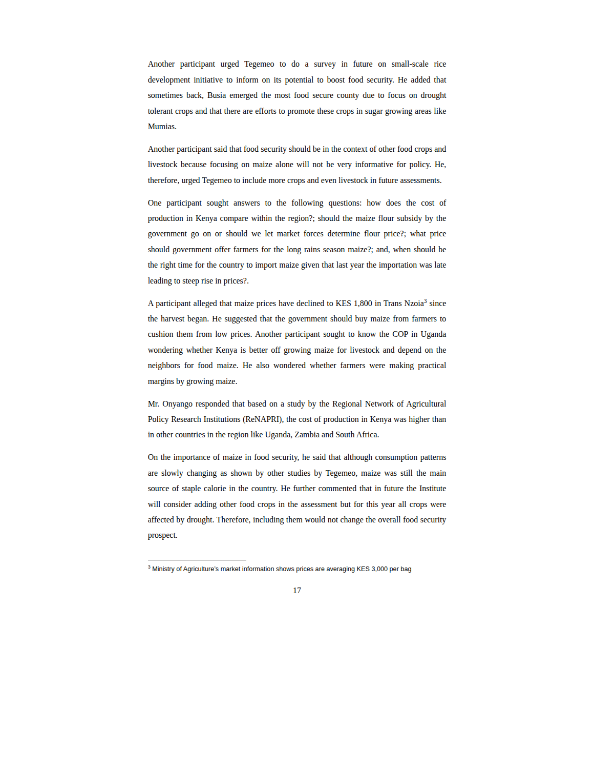Another participant urged Tegemeo to do a survey in future on small-scale rice development initiative to inform on its potential to boost food security. He added that sometimes back, Busia emerged the most food secure county due to focus on drought tolerant crops and that there are efforts to promote these crops in sugar growing areas like Mumias.
Another participant said that food security should be in the context of other food crops and livestock because focusing on maize alone will not be very informative for policy. He, therefore, urged Tegemeo to include more crops and even livestock in future assessments.
One participant sought answers to the following questions: how does the cost of production in Kenya compare within the region?; should the maize flour subsidy by the government go on or should we let market forces determine flour price?; what price should government offer farmers for the long rains season maize?; and, when should be the right time for the country to import maize given that last year the importation was late leading to steep rise in prices?.
A participant alleged that maize prices have declined to KES 1,800 in Trans Nzoia3 since the harvest began. He suggested that the government should buy maize from farmers to cushion them from low prices. Another participant sought to know the COP in Uganda wondering whether Kenya is better off growing maize for livestock and depend on the neighbors for food maize. He also wondered whether farmers were making practical margins by growing maize.
Mr. Onyango responded that based on a study by the Regional Network of Agricultural Policy Research Institutions (ReNAPRI), the cost of production in Kenya was higher than in other countries in the region like Uganda, Zambia and South Africa.
On the importance of maize in food security, he said that although consumption patterns are slowly changing as shown by other studies by Tegemeo, maize was still the main source of staple calorie in the country. He further commented that in future the Institute will consider adding other food crops in the assessment but for this year all crops were affected by drought. Therefore, including them would not change the overall food security prospect.
3 Ministry of Agriculture’s market information shows prices are averaging KES 3,000 per bag
17